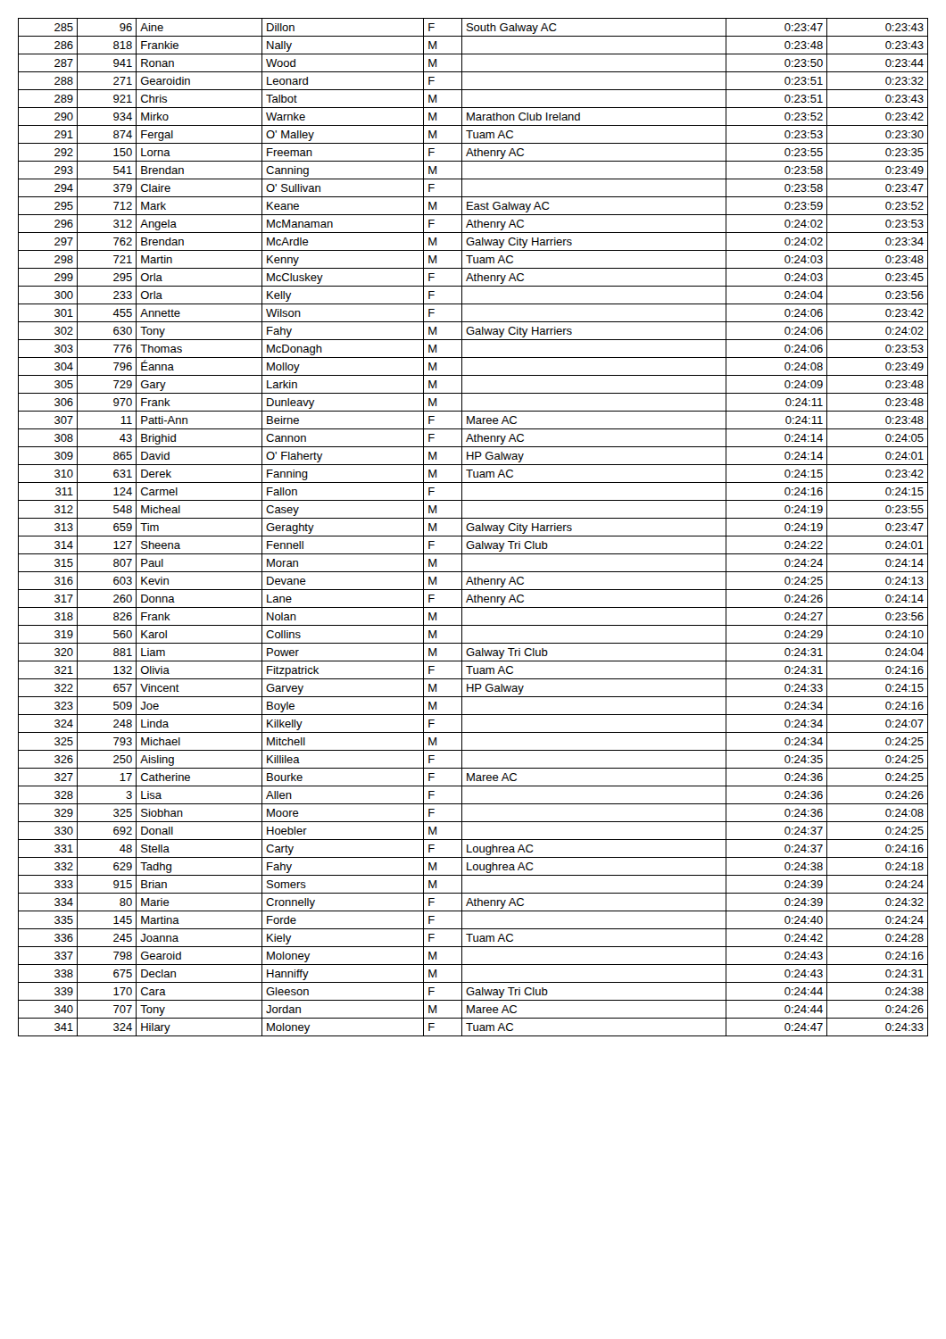| 285 | 96 | Aine | Dillon | F | South Galway AC | 0:23:47 | 0:23:43 |
| 286 | 818 | Frankie | Nally | M | | 0:23:48 | 0:23:43 |
| 287 | 941 | Ronan | Wood | M | | 0:23:50 | 0:23:44 |
| 288 | 271 | Gearoidin | Leonard | F | | 0:23:51 | 0:23:32 |
| 289 | 921 | Chris | Talbot | M | | 0:23:51 | 0:23:43 |
| 290 | 934 | Mirko | Warnke | M | Marathon Club Ireland | 0:23:52 | 0:23:42 |
| 291 | 874 | Fergal | O' Malley | M | Tuam AC | 0:23:53 | 0:23:30 |
| 292 | 150 | Lorna | Freeman | F | Athenry AC | 0:23:55 | 0:23:35 |
| 293 | 541 | Brendan | Canning | M | | 0:23:58 | 0:23:49 |
| 294 | 379 | Claire | O' Sullivan | F | | 0:23:58 | 0:23:47 |
| 295 | 712 | Mark | Keane | M | East Galway AC | 0:23:59 | 0:23:52 |
| 296 | 312 | Angela | McManaman | F | Athenry AC | 0:24:02 | 0:23:53 |
| 297 | 762 | Brendan | McArdle | M | Galway City Harriers | 0:24:02 | 0:23:34 |
| 298 | 721 | Martin | Kenny | M | Tuam AC | 0:24:03 | 0:23:48 |
| 299 | 295 | Orla | McCluskey | F | Athenry AC | 0:24:03 | 0:23:45 |
| 300 | 233 | Orla | Kelly | F | | 0:24:04 | 0:23:56 |
| 301 | 455 | Annette | Wilson | F | | 0:24:06 | 0:23:42 |
| 302 | 630 | Tony | Fahy | M | Galway City Harriers | 0:24:06 | 0:24:02 |
| 303 | 776 | Thomas | McDonagh | M | | 0:24:06 | 0:23:53 |
| 304 | 796 | Éanna | Molloy | M | | 0:24:08 | 0:23:49 |
| 305 | 729 | Gary | Larkin | M | | 0:24:09 | 0:23:48 |
| 306 | 970 | Frank | Dunleavy | M | | 0:24:11 | 0:23:48 |
| 307 | 11 | Patti-Ann | Beirne | F | Maree AC | 0:24:11 | 0:23:48 |
| 308 | 43 | Brighid | Cannon | F | Athenry AC | 0:24:14 | 0:24:05 |
| 309 | 865 | David | O' Flaherty | M | HP Galway | 0:24:14 | 0:24:01 |
| 310 | 631 | Derek | Fanning | M | Tuam AC | 0:24:15 | 0:23:42 |
| 311 | 124 | Carmel | Fallon | F | | 0:24:16 | 0:24:15 |
| 312 | 548 | Micheal | Casey | M | | 0:24:19 | 0:23:55 |
| 313 | 659 | Tim | Geraghty | M | Galway City Harriers | 0:24:19 | 0:23:47 |
| 314 | 127 | Sheena | Fennell | F | Galway Tri Club | 0:24:22 | 0:24:01 |
| 315 | 807 | Paul | Moran | M | | 0:24:24 | 0:24:14 |
| 316 | 603 | Kevin | Devane | M | Athenry AC | 0:24:25 | 0:24:13 |
| 317 | 260 | Donna | Lane | F | Athenry AC | 0:24:26 | 0:24:14 |
| 318 | 826 | Frank | Nolan | M | | 0:24:27 | 0:23:56 |
| 319 | 560 | Karol | Collins | M | | 0:24:29 | 0:24:10 |
| 320 | 881 | Liam | Power | M | Galway Tri Club | 0:24:31 | 0:24:04 |
| 321 | 132 | Olivia | Fitzpatrick | F | Tuam AC | 0:24:31 | 0:24:16 |
| 322 | 657 | Vincent | Garvey | M | HP Galway | 0:24:33 | 0:24:15 |
| 323 | 509 | Joe | Boyle | M | | 0:24:34 | 0:24:16 |
| 324 | 248 | Linda | Kilkelly | F | | 0:24:34 | 0:24:07 |
| 325 | 793 | Michael | Mitchell | M | | 0:24:34 | 0:24:25 |
| 326 | 250 | Aisling | Killilea | F | | 0:24:35 | 0:24:25 |
| 327 | 17 | Catherine | Bourke | F | Maree AC | 0:24:36 | 0:24:25 |
| 328 | 3 | Lisa | Allen | F | | 0:24:36 | 0:24:26 |
| 329 | 325 | Siobhan | Moore | F | | 0:24:36 | 0:24:08 |
| 330 | 692 | Donall | Hoebler | M | | 0:24:37 | 0:24:25 |
| 331 | 48 | Stella | Carty | F | Loughrea AC | 0:24:37 | 0:24:16 |
| 332 | 629 | Tadhg | Fahy | M | Loughrea AC | 0:24:38 | 0:24:18 |
| 333 | 915 | Brian | Somers | M | | 0:24:39 | 0:24:24 |
| 334 | 80 | Marie | Cronnelly | F | Athenry AC | 0:24:39 | 0:24:32 |
| 335 | 145 | Martina | Forde | F | | 0:24:40 | 0:24:24 |
| 336 | 245 | Joanna | Kiely | F | Tuam AC | 0:24:42 | 0:24:28 |
| 337 | 798 | Gearoid | Moloney | M | | 0:24:43 | 0:24:16 |
| 338 | 675 | Declan | Hanniffy | M | | 0:24:43 | 0:24:31 |
| 339 | 170 | Cara | Gleeson | F | Galway Tri Club | 0:24:44 | 0:24:38 |
| 340 | 707 | Tony | Jordan | M | Maree AC | 0:24:44 | 0:24:26 |
| 341 | 324 | Hilary | Moloney | F | Tuam AC | 0:24:47 | 0:24:33 |